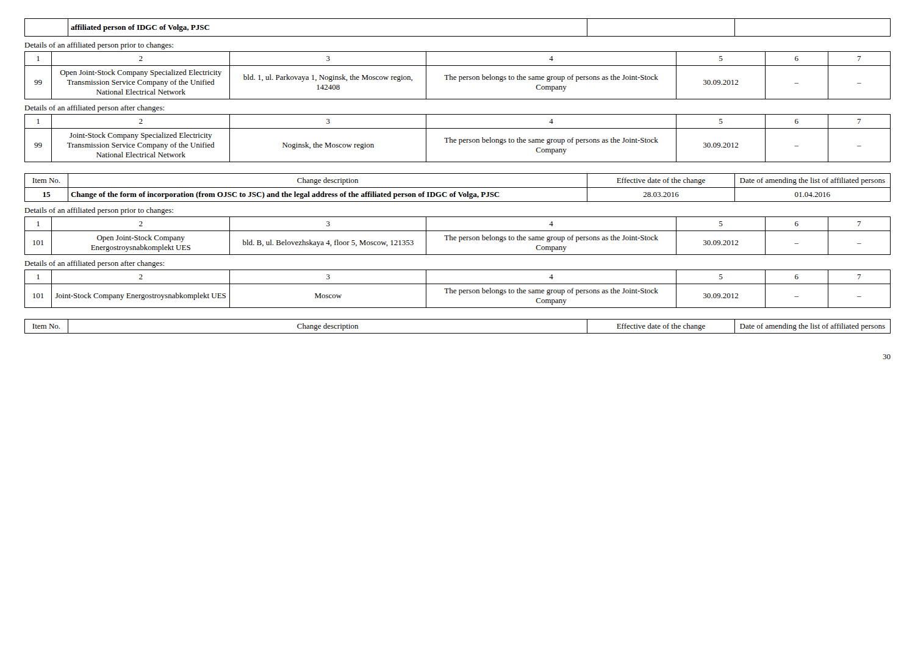| | affiliated person of IDGC of Volga, PJSC | | |
Details of an affiliated person prior to changes:
| 1 | 2 | 3 | 4 | 5 | 6 | 7 |
| 99 | Open Joint-Stock Company Specialized Electricity Transmission Service Company of the Unified National Electrical Network | bld. 1, ul. Parkovaya 1, Noginsk, the Moscow region, 142408 | The person belongs to the same group of persons as the Joint-Stock Company | 30.09.2012 | – | – |
Details of an affiliated person after changes:
| 1 | 2 | 3 | 4 | 5 | 6 | 7 |
| 99 | Joint-Stock Company Specialized Electricity Transmission Service Company of the Unified National Electrical Network | Noginsk, the Moscow region | The person belongs to the same group of persons as the Joint-Stock Company | 30.09.2012 | – | – |
| Item No. | Change description | Effective date of the change | Date of amending the list of affiliated persons |
| 15 | Change of the form of incorporation (from OJSC to JSC) and the legal address of the affiliated person of IDGC of Volga, PJSC | 28.03.2016 | 01.04.2016 |
Details of an affiliated person prior to changes:
| 1 | 2 | 3 | 4 | 5 | 6 | 7 |
| 101 | Open Joint-Stock Company Energostroysnabkomplekt UES | bld. B, ul. Belovezhskaya 4, floor 5, Moscow, 121353 | The person belongs to the same group of persons as the Joint-Stock Company | 30.09.2012 | – | – |
Details of an affiliated person after changes:
| 1 | 2 | 3 | 4 | 5 | 6 | 7 |
| 101 | Joint-Stock Company Energostroysnabkomplekt UES | Moscow | The person belongs to the same group of persons as the Joint-Stock Company | 30.09.2012 | – | – |
| Item No. | Change description | Effective date of the change | Date of amending the list of affiliated persons |
30